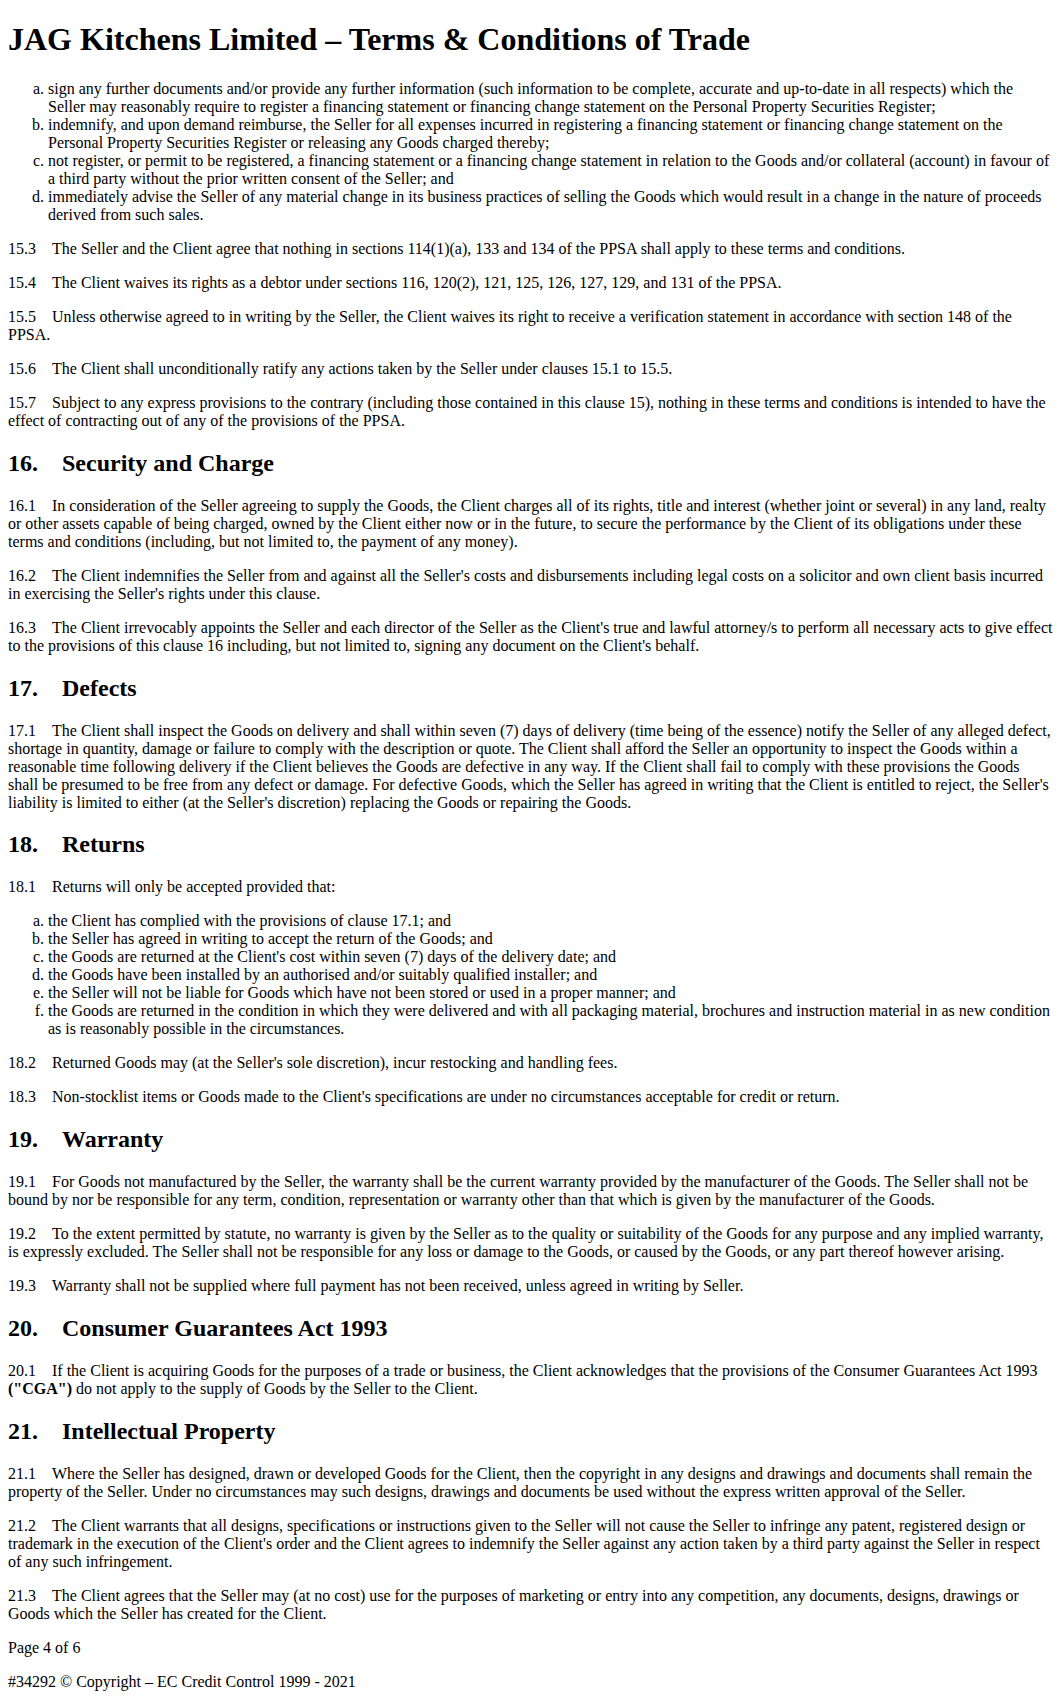JAG Kitchens Limited – Terms & Conditions of Trade
sign any further documents and/or provide any further information (such information to be complete, accurate and up-to-date in all respects) which the Seller may reasonably require to register a financing statement or financing change statement on the Personal Property Securities Register;
indemnify, and upon demand reimburse, the Seller for all expenses incurred in registering a financing statement or financing change statement on the Personal Property Securities Register or releasing any Goods charged thereby;
not register, or permit to be registered, a financing statement or a financing change statement in relation to the Goods and/or collateral (account) in favour of a third party without the prior written consent of the Seller; and
immediately advise the Seller of any material change in its business practices of selling the Goods which would result in a change in the nature of proceeds derived from such sales.
15.3 The Seller and the Client agree that nothing in sections 114(1)(a), 133 and 134 of the PPSA shall apply to these terms and conditions.
15.4 The Client waives its rights as a debtor under sections 116, 120(2), 121, 125, 126, 127, 129, and 131 of the PPSA.
15.5 Unless otherwise agreed to in writing by the Seller, the Client waives its right to receive a verification statement in accordance with section 148 of the PPSA.
15.6 The Client shall unconditionally ratify any actions taken by the Seller under clauses 15.1 to 15.5.
15.7 Subject to any express provisions to the contrary (including those contained in this clause 15), nothing in these terms and conditions is intended to have the effect of contracting out of any of the provisions of the PPSA.
16. Security and Charge
16.1 In consideration of the Seller agreeing to supply the Goods, the Client charges all of its rights, title and interest (whether joint or several) in any land, realty or other assets capable of being charged, owned by the Client either now or in the future, to secure the performance by the Client of its obligations under these terms and conditions (including, but not limited to, the payment of any money).
16.2 The Client indemnifies the Seller from and against all the Seller's costs and disbursements including legal costs on a solicitor and own client basis incurred in exercising the Seller's rights under this clause.
16.3 The Client irrevocably appoints the Seller and each director of the Seller as the Client's true and lawful attorney/s to perform all necessary acts to give effect to the provisions of this clause 16 including, but not limited to, signing any document on the Client's behalf.
17. Defects
17.1 The Client shall inspect the Goods on delivery and shall within seven (7) days of delivery (time being of the essence) notify the Seller of any alleged defect, shortage in quantity, damage or failure to comply with the description or quote. The Client shall afford the Seller an opportunity to inspect the Goods within a reasonable time following delivery if the Client believes the Goods are defective in any way. If the Client shall fail to comply with these provisions the Goods shall be presumed to be free from any defect or damage. For defective Goods, which the Seller has agreed in writing that the Client is entitled to reject, the Seller's liability is limited to either (at the Seller's discretion) replacing the Goods or repairing the Goods.
18. Returns
18.1 Returns will only be accepted provided that:
the Client has complied with the provisions of clause 17.1; and
the Seller has agreed in writing to accept the return of the Goods; and
the Goods are returned at the Client's cost within seven (7) days of the delivery date; and
the Goods have been installed by an authorised and/or suitably qualified installer; and
the Seller will not be liable for Goods which have not been stored or used in a proper manner; and
the Goods are returned in the condition in which they were delivered and with all packaging material, brochures and instruction material in as new condition as is reasonably possible in the circumstances.
18.2 Returned Goods may (at the Seller's sole discretion), incur restocking and handling fees.
18.3 Non-stocklist items or Goods made to the Client's specifications are under no circumstances acceptable for credit or return.
19. Warranty
19.1 For Goods not manufactured by the Seller, the warranty shall be the current warranty provided by the manufacturer of the Goods. The Seller shall not be bound by nor be responsible for any term, condition, representation or warranty other than that which is given by the manufacturer of the Goods.
19.2 To the extent permitted by statute, no warranty is given by the Seller as to the quality or suitability of the Goods for any purpose and any implied warranty, is expressly excluded. The Seller shall not be responsible for any loss or damage to the Goods, or caused by the Goods, or any part thereof however arising.
19.3 Warranty shall not be supplied where full payment has not been received, unless agreed in writing by Seller.
20. Consumer Guarantees Act 1993
20.1 If the Client is acquiring Goods for the purposes of a trade or business, the Client acknowledges that the provisions of the Consumer Guarantees Act 1993 ("CGA") do not apply to the supply of Goods by the Seller to the Client.
21. Intellectual Property
21.1 Where the Seller has designed, drawn or developed Goods for the Client, then the copyright in any designs and drawings and documents shall remain the property of the Seller. Under no circumstances may such designs, drawings and documents be used without the express written approval of the Seller.
21.2 The Client warrants that all designs, specifications or instructions given to the Seller will not cause the Seller to infringe any patent, registered design or trademark in the execution of the Client's order and the Client agrees to indemnify the Seller against any action taken by a third party against the Seller in respect of any such infringement.
21.3 The Client agrees that the Seller may (at no cost) use for the purposes of marketing or entry into any competition, any documents, designs, drawings or Goods which the Seller has created for the Client.
Page 4 of 6
#34292 © Copyright – EC Credit Control 1999 - 2021